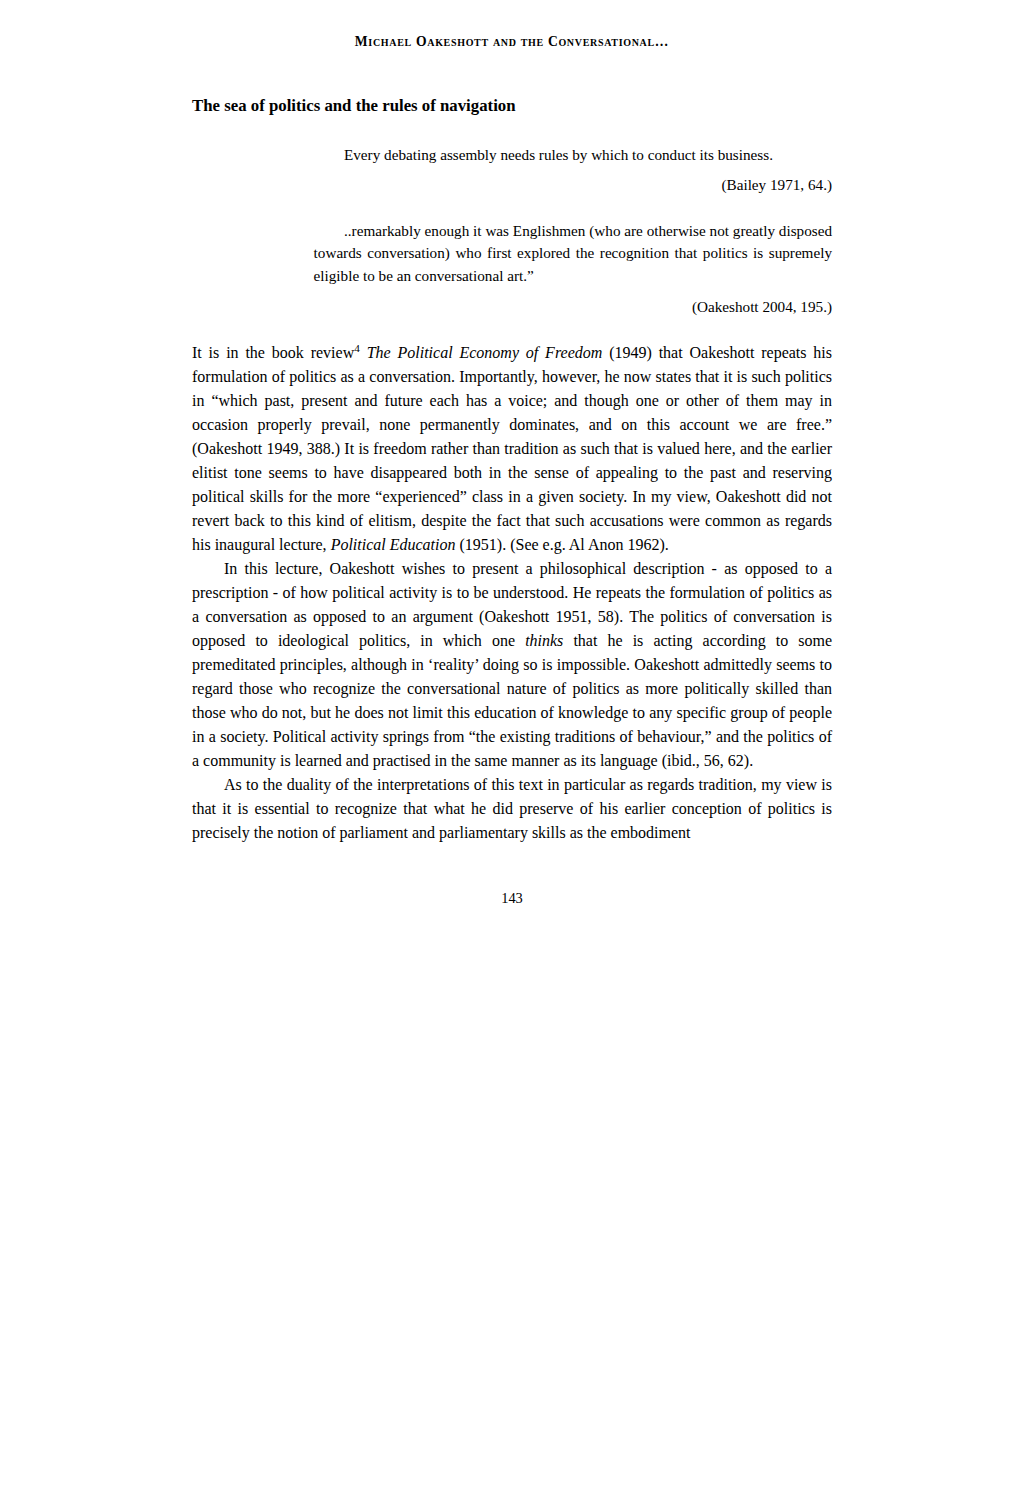Michael Oakeshott and the Conversational…
The sea of politics and the rules of navigation
Every debating assembly needs rules by which to conduct its business.
(Bailey 1971, 64.)
..remarkably enough it was Englishmen (who are otherwise not greatly disposed towards conversation) who first explored the recognition that politics is supremely eligible to be an conversational art.”
(Oakeshott 2004, 195.)
It is in the book review4 The Political Economy of Freedom (1949) that Oakeshott repeats his formulation of politics as a conversation. Importantly, however, he now states that it is such politics in “which past, present and future each has a voice; and though one or other of them may in occasion properly prevail, none permanently dominates, and on this account we are free.” (Oakeshott 1949, 388.) It is freedom rather than tradition as such that is valued here, and the earlier elitist tone seems to have disappeared both in the sense of appealing to the past and reserving political skills for the more “experienced” class in a given society. In my view, Oakeshott did not revert back to this kind of elitism, despite the fact that such accusations were common as regards his inaugural lecture, Political Education (1951). (See e.g. Al Anon 1962).
In this lecture, Oakeshott wishes to present a philosophical description - as opposed to a prescription - of how political activity is to be understood. He repeats the formulation of politics as a conversation as opposed to an argument (Oakeshott 1951, 58). The politics of conversation is opposed to ideological politics, in which one thinks that he is acting according to some premeditated principles, although in ‘reality’ doing so is impossible. Oakeshott admittedly seems to regard those who recognize the conversational nature of politics as more politically skilled than those who do not, but he does not limit this education of knowledge to any specific group of people in a society. Political activity springs from “the existing traditions of behaviour,” and the politics of a community is learned and practised in the same manner as its language (ibid., 56, 62).
As to the duality of the interpretations of this text in particular as regards tradition, my view is that it is essential to recognize that what he did preserve of his earlier conception of politics is precisely the notion of parliament and parliamentary skills as the embodiment
143